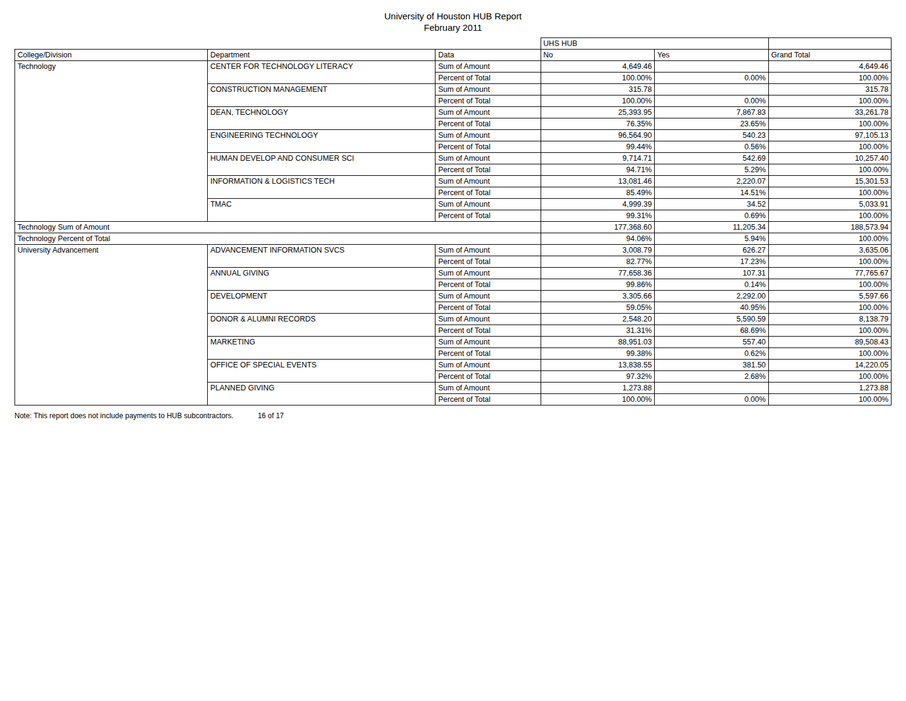University of Houston HUB Report
February 2011
| | | | UHS HUB | |
| College/Division | Department | Data | No | Yes | Grand Total |
| Technology | CENTER FOR TECHNOLOGY LITERACY | Sum of Amount | 4,649.46 | | 4,649.46 |
| Percent of Total | 100.00% | 0.00% | 100.00% |
| CONSTRUCTION MANAGEMENT | Sum of Amount | 315.78 | | 315.78 |
| Percent of Total | 100.00% | 0.00% | 100.00% |
| DEAN, TECHNOLOGY | Sum of Amount | 25,393.95 | 7,867.83 | 33,261.78 |
| Percent of Total | 76.35% | 23.65% | 100.00% |
| ENGINEERING TECHNOLOGY | Sum of Amount | 96,564.90 | 540.23 | 97,105.13 |
| Percent of Total | 99.44% | 0.56% | 100.00% |
| HUMAN DEVELOP AND CONSUMER SCI | Sum of Amount | 9,714.71 | 542.69 | 10,257.40 |
| Percent of Total | 94.71% | 5.29% | 100.00% |
| INFORMATION & LOGISTICS TECH | Sum of Amount | 13,081.46 | 2,220.07 | 15,301.53 |
| Percent of Total | 85.49% | 14.51% | 100.00% |
| TMAC | Sum of Amount | 4,999.39 | 34.52 | 5,033.91 |
| Percent of Total | 99.31% | 0.69% | 100.00% |
| Technology Sum of Amount | 177,368.60 | 11,205.34 | 188,573.94 |
| Technology Percent of Total | 94.06% | 5.94% | 100.00% |
| University Advancement | ADVANCEMENT INFORMATION SVCS | Sum of Amount | 3,008.79 | 626.27 | 3,635.06 |
| Percent of Total | 82.77% | 17.23% | 100.00% |
| ANNUAL GIVING | Sum of Amount | 77,658.36 | 107.31 | 77,765.67 |
| Percent of Total | 99.86% | 0.14% | 100.00% |
| DEVELOPMENT | Sum of Amount | 3,305.66 | 2,292.00 | 5,597.66 |
| Percent of Total | 59.05% | 40.95% | 100.00% |
| DONOR & ALUMNI RECORDS | Sum of Amount | 2,548.20 | 5,590.59 | 8,138.79 |
| Percent of Total | 31.31% | 68.69% | 100.00% |
| MARKETING | Sum of Amount | 88,951.03 | 557.40 | 89,508.43 |
| Percent of Total | 99.38% | 0.62% | 100.00% |
| OFFICE OF SPECIAL EVENTS | Sum of Amount | 13,838.55 | 381.50 | 14,220.05 |
| Percent of Total | 97.32% | 2.68% | 100.00% |
| PLANNED GIVING | Sum of Amount | 1,273.88 | | 1,273.88 |
| Percent of Total | 100.00% | 0.00% | 100.00% |
Note: This report does not include payments to HUB subcontractors.
16 of 17